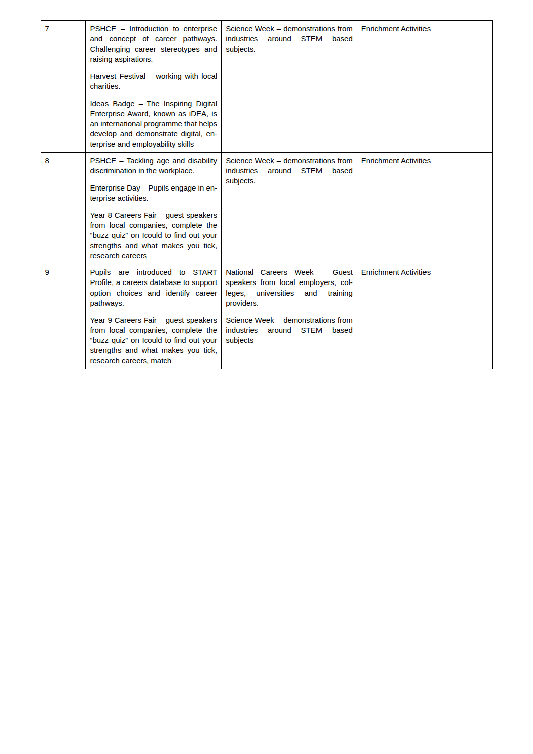| 7 | PSHCE – Introduction to enterprise and concept of career pathways. Challenging career stereotypes and raising aspirations. Harvest Festival – working with local charities. Ideas Badge – The Inspiring Digital Enterprise Award, known as iDEA, is an international programme that helps develop and demonstrate digital, enterprise and employability skills | Science Week – demonstrations from industries around STEM based subjects. | Enrichment Activities |
| 8 | PSHCE – Tackling age and disability discrimination in the workplace. Enterprise Day – Pupils engage in enterprise activities. Year 8 Careers Fair – guest speakers from local companies, complete the “buzz quiz” on Icould to find out your strengths and what makes you tick, research careers | Science Week – demonstrations from industries around STEM based subjects. | Enrichment Activities |
| 9 | Pupils are introduced to START Profile, a careers database to support option choices and identify career pathways. Year 9 Careers Fair – guest speakers from local companies, complete the “buzz quiz” on Icould to find out your strengths and what makes you tick, research careers, match | National Careers Week – Guest speakers from local employers, colleges, universities and training providers. Science Week – demonstrations from industries around STEM based subjects | Enrichment Activities |